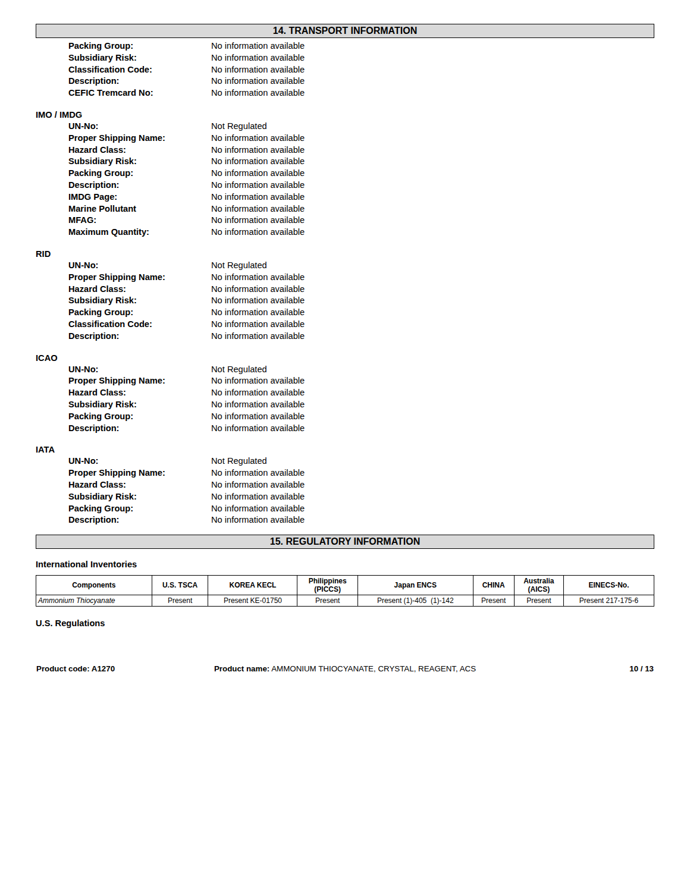14. TRANSPORT INFORMATION
| Packing Group: | No information available |
| Subsidiary Risk: | No information available |
| Classification Code: | No information available |
| Description: | No information available |
| CEFIC Tremcard No: | No information available |
IMO / IMDG
| UN-No: | Not Regulated |
| Proper Shipping Name: | No information available |
| Hazard Class: | No information available |
| Subsidiary Risk: | No information available |
| Packing Group: | No information available |
| Description: | No information available |
| IMDG Page: | No information available |
| Marine Pollutant | No information available |
| MFAG: | No information available |
| Maximum Quantity: | No information available |
RID
| UN-No: | Not Regulated |
| Proper Shipping Name: | No information available |
| Hazard Class: | No information available |
| Subsidiary Risk: | No information available |
| Packing Group: | No information available |
| Classification Code: | No information available |
| Description: | No information available |
ICAO
| UN-No: | Not Regulated |
| Proper Shipping Name: | No information available |
| Hazard Class: | No information available |
| Subsidiary Risk: | No information available |
| Packing Group: | No information available |
| Description: | No information available |
IATA
| UN-No: | Not Regulated |
| Proper Shipping Name: | No information available |
| Hazard Class: | No information available |
| Subsidiary Risk: | No information available |
| Packing Group: | No information available |
| Description: | No information available |
15. REGULATORY INFORMATION
International Inventories
| Components | U.S. TSCA | KOREA KECL | Philippines (PICCS) | Japan ENCS | CHINA | Australia (AICS) | EINECS-No. |
| --- | --- | --- | --- | --- | --- | --- | --- |
| Ammonium Thiocyanate | Present | Present KE-01750 | Present | Present (1)-405 (1)-142 | Present | Present | Present 217-175-6 |
U.S. Regulations
| Product code: A1270 | Product name: AMMONIUM THIOCYANATE, CRYSTAL, REAGENT, ACS | 10 / 13 |